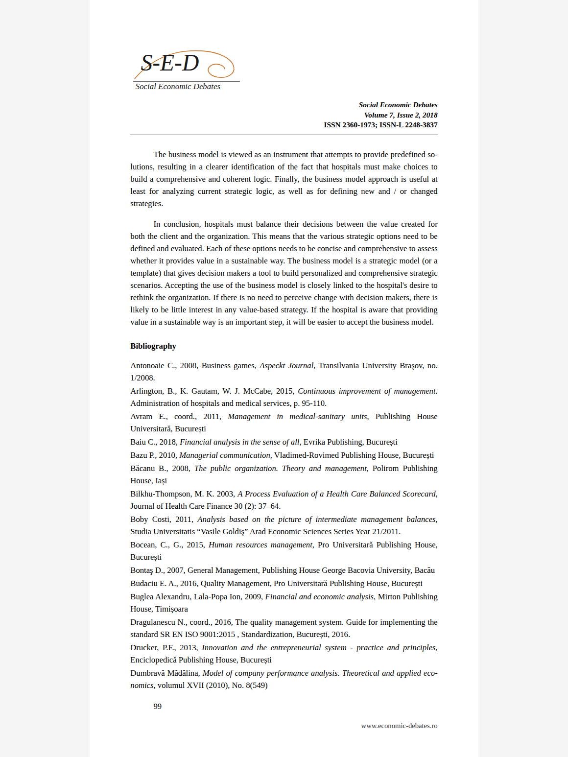S-E-D Social Economic Debates
Social Economic Debates
Volume 7, Issue 2, 2018
ISSN 2360-1973; ISSN-L 2248-3837
The business model is viewed as an instrument that attempts to provide predefined solutions, resulting in a clearer identification of the fact that hospitals must make choices to build a comprehensive and coherent logic. Finally, the business model approach is useful at least for analyzing current strategic logic, as well as for defining new and / or changed strategies.
In conclusion, hospitals must balance their decisions between the value created for both the client and the organization. This means that the various strategic options need to be defined and evaluated. Each of these options needs to be concise and comprehensive to assess whether it provides value in a sustainable way. The business model is a strategic model (or a template) that gives decision makers a tool to build personalized and comprehensive strategic scenarios. Accepting the use of the business model is closely linked to the hospital's desire to rethink the organization. If there is no need to perceive change with decision makers, there is likely to be little interest in any value-based strategy. If the hospital is aware that providing value in a sustainable way is an important step, it will be easier to accept the business model.
Bibliography
Antonoaie C., 2008, Business games, Aspeckt Journal, Transilvania University Braşov, no. 1/2008.
Arlington, B., K. Gautam, W. J. McCabe, 2015, Continuous improvement of management. Administration of hospitals and medical services, p. 95-110.
Avram E., coord., 2011, Management in medical-sanitary units, Publishing House Universitară, București
Baiu C., 2018, Financial analysis in the sense of all, Evrika Publishing, București
Bazu P., 2010, Managerial communication, Vladimed-Rovimed Publishing House, București
Băcanu B., 2008, The public organization. Theory and management, Polirom Publishing House, Iași
Bilkhu-Thompson, M. K. 2003, A Process Evaluation of a Health Care Balanced Scorecard, Journal of Health Care Finance 30 (2): 37–64.
Boby Costi, 2011, Analysis based on the picture of intermediate management balances, Studia Universitatis “Vasile Goldiş” Arad Economic Sciences Series Year 21/2011.
Bocean, C., G., 2015, Human resources management, Pro Universitară Publishing House, București
Bontaş D., 2007, General Management, Publishing House George Bacovia University, Bacău
Budaciu E. A., 2016, Quality Management, Pro Universitară Publishing House, București
Buglea Alexandru, Lala-Popa Ion, 2009, Financial and economic analysis, Mirton Publishing House, Timișoara
Dragulanescu N., coord., 2016, The quality management system. Guide for implementing the standard SR EN ISO 9001:2015 , Standardization, București, 2016.
Drucker, P.F., 2013, Innovation and the entrepreneurial system - practice and principles, Enciclopedică Publishing House, București
Dumbravă Mădălina, Model of company performance analysis. Theoretical and applied economics, volumul XVII (2010), No. 8(549)
99
www.economic-debates.ro